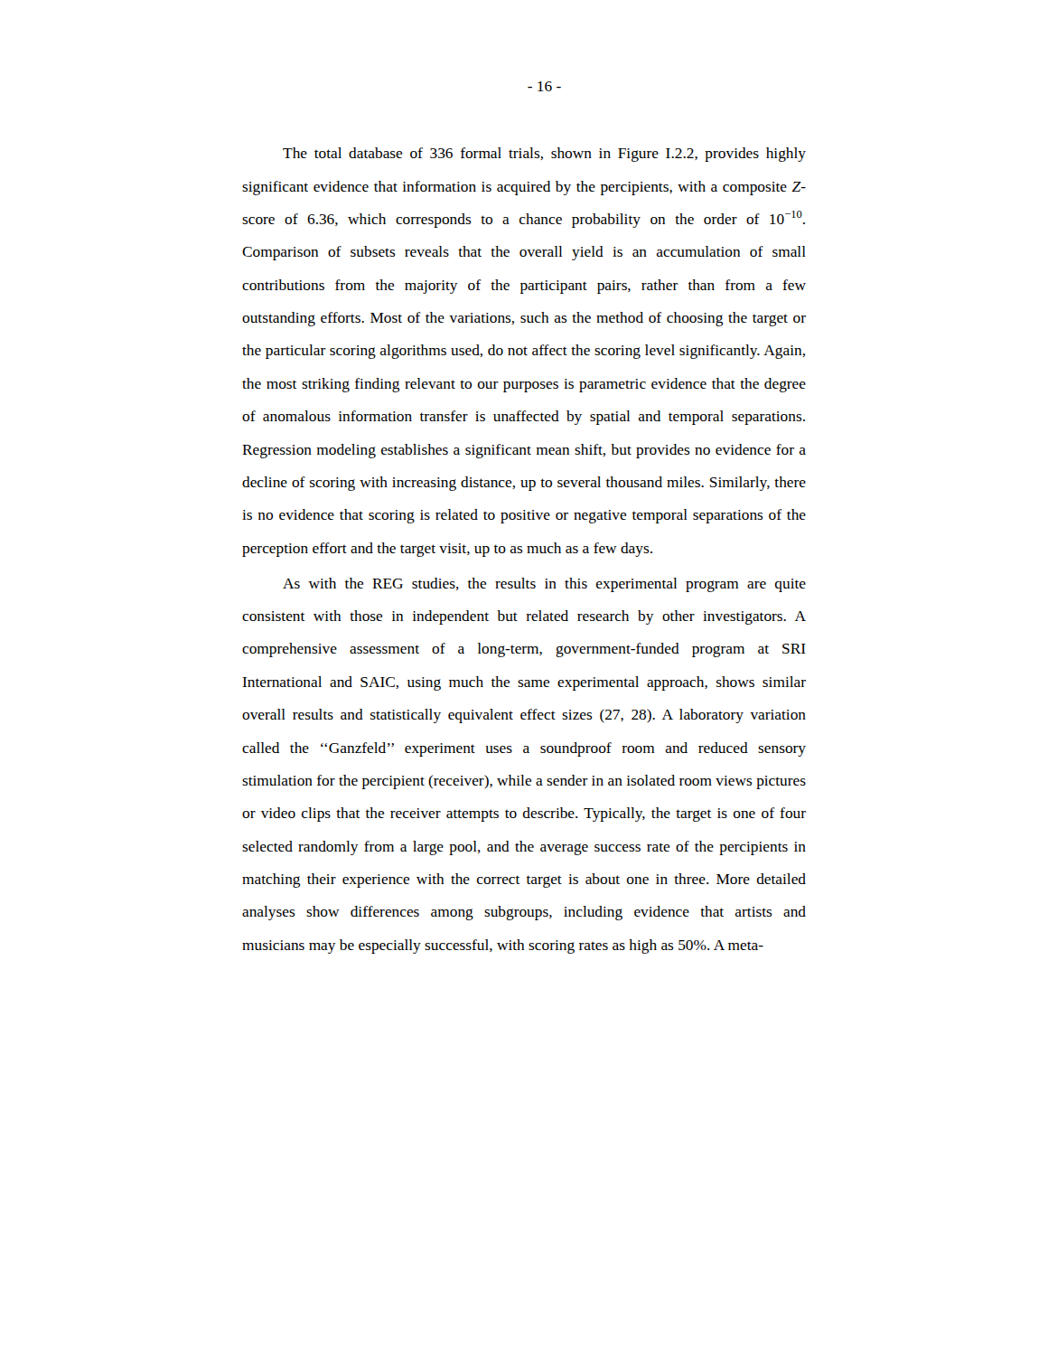- 16 -
The total database of 336 formal trials, shown in Figure I.2.2, provides highly significant evidence that information is acquired by the percipients, with a composite Z-score of 6.36, which corresponds to a chance probability on the order of 10−10. Comparison of subsets reveals that the overall yield is an accumulation of small contributions from the majority of the participant pairs, rather than from a few outstanding efforts. Most of the variations, such as the method of choosing the target or the particular scoring algorithms used, do not affect the scoring level significantly. Again, the most striking finding relevant to our purposes is parametric evidence that the degree of anomalous information transfer is unaffected by spatial and temporal separations. Regression modeling establishes a significant mean shift, but provides no evidence for a decline of scoring with increasing distance, up to several thousand miles. Similarly, there is no evidence that scoring is related to positive or negative temporal separations of the perception effort and the target visit, up to as much as a few days.
As with the REG studies, the results in this experimental program are quite consistent with those in independent but related research by other investigators. A comprehensive assessment of a long-term, government-funded program at SRI International and SAIC, using much the same experimental approach, shows similar overall results and statistically equivalent effect sizes (27, 28). A laboratory variation called the ‘‘Ganzfeld’’ experiment uses a soundproof room and reduced sensory stimulation for the percipient (receiver), while a sender in an isolated room views pictures or video clips that the receiver attempts to describe. Typically, the target is one of four selected randomly from a large pool, and the average success rate of the percipients in matching their experience with the correct target is about one in three. More detailed analyses show differences among subgroups, including evidence that artists and musicians may be especially successful, with scoring rates as high as 50%. A meta-